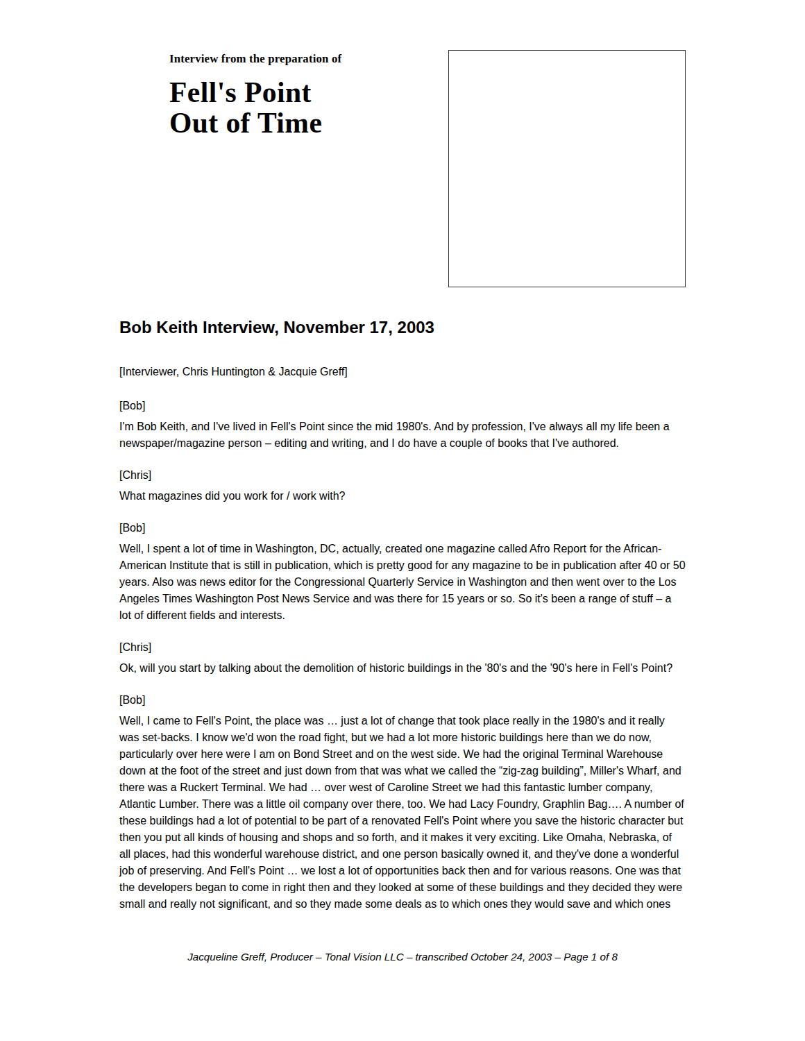Interview from the preparation of
Fell's Point
Out of Time
Bob Keith Interview, November 17, 2003
[Interviewer, Chris Huntington & Jacquie Greff]
[Bob]
I'm Bob Keith, and I've lived in Fell's Point since the mid 1980's. And by profession, I've always all my life been a newspaper/magazine person – editing and writing, and I do have a couple of books that I've authored.
[Chris]
What magazines did you work for / work with?
[Bob]
Well, I spent a lot of time in Washington, DC, actually, created one magazine called Afro Report for the African-American Institute that is still in publication, which is pretty good for any magazine to be in publication after 40 or 50 years. Also was news editor for the Congressional Quarterly Service in Washington and then went over to the Los Angeles Times Washington Post News Service and was there for 15 years or so. So it's been a range of stuff – a lot of different fields and interests.
[Chris]
Ok, will you start by talking about the demolition of historic buildings in the '80's and the '90's here in Fell's Point?
[Bob]
Well, I came to Fell's Point, the place was … just a lot of change that took place really in the 1980's and it really was set-backs. I know we'd won the road fight, but we had a lot more historic buildings here than we do now, particularly over here were I am on Bond Street and on the west side. We had the original Terminal Warehouse down at the foot of the street and just down from that was what we called the “zig-zag building”, Miller's Wharf, and there was a Ruckert Terminal. We had … over west of Caroline Street we had this fantastic lumber company, Atlantic Lumber. There was a little oil company over there, too. We had Lacy Foundry, Graphlin Bag…. A number of these buildings had a lot of potential to be part of a renovated Fell's Point where you save the historic character but then you put all kinds of housing and shops and so forth, and it makes it very exciting. Like Omaha, Nebraska, of all places, had this wonderful warehouse district, and one person basically owned it, and they've done a wonderful job of preserving. And Fell's Point … we lost a lot of opportunities back then and for various reasons. One was that the developers began to come in right then and they looked at some of these buildings and they decided they were small and really not significant, and so they made some deals as to which ones they would save and which ones
Jacqueline Greff, Producer – Tonal Vision LLC – transcribed October 24, 2003 – Page 1 of 8